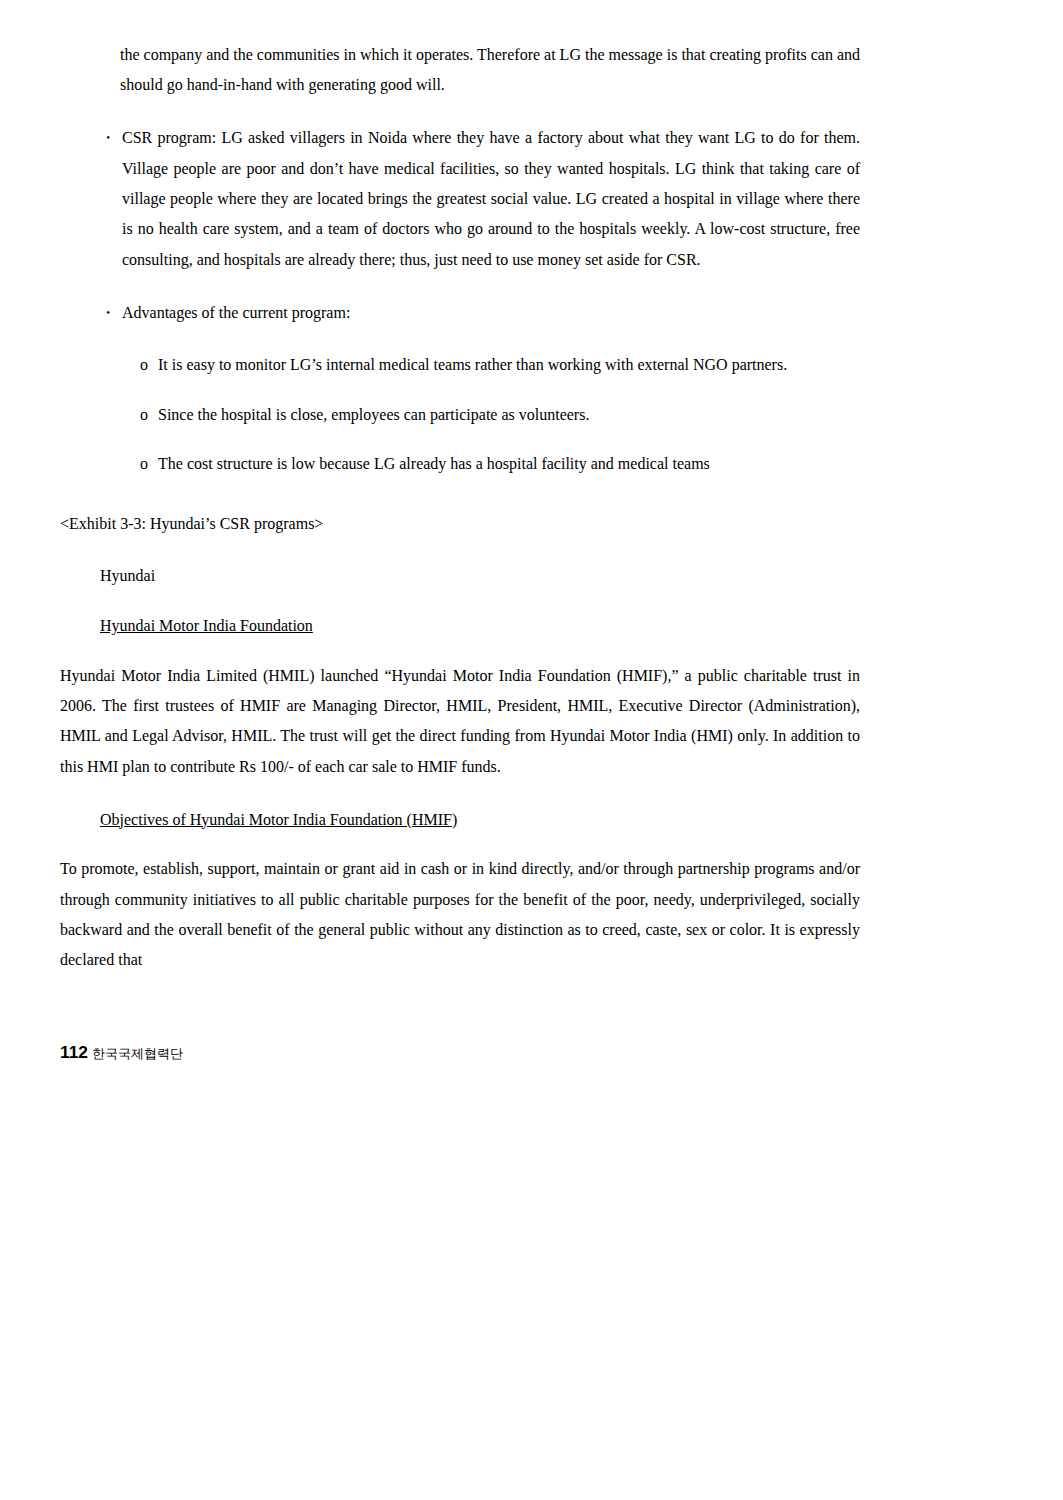the company and the communities in which it operates. Therefore at LG the message is that creating profits can and should go hand-in-hand with generating good will.
CSR program: LG asked villagers in Noida where they have a factory about what they want LG to do for them. Village people are poor and don’t have medical facilities, so they wanted hospitals. LG think that taking care of village people where they are located brings the greatest social value. LG created a hospital in village where there is no health care system, and a team of doctors who go around to the hospitals weekly. A low-cost structure, free consulting, and hospitals are already there; thus, just need to use money set aside for CSR.
Advantages of the current program:
It is easy to monitor LG’s internal medical teams rather than working with external NGO partners.
Since the hospital is close, employees can participate as volunteers.
The cost structure is low because LG already has a hospital facility and medical teams
<Exhibit 3-3: Hyundai’s CSR programs>
Hyundai
Hyundai Motor India Foundation
Hyundai Motor India Limited (HMIL) launched “Hyundai Motor India Foundation (HMIF),” a public charitable trust in 2006. The first trustees of HMIF are Managing Director, HMIL, President, HMIL, Executive Director (Administration), HMIL and Legal Advisor, HMIL. The trust will get the direct funding from Hyundai Motor India (HMI) only. In addition to this HMI plan to contribute Rs 100/- of each car sale to HMIF funds.
Objectives of Hyundai Motor India Foundation (HMIF)
To promote, establish, support, maintain or grant aid in cash or in kind directly, and/or through partnership programs and/or through community initiatives to all public charitable purposes for the benefit of the poor, needy, underprivileged, socially backward and the overall benefit of the general public without any distinction as to creed, caste, sex or color. It is expressly declared that
112 한국국제협력단